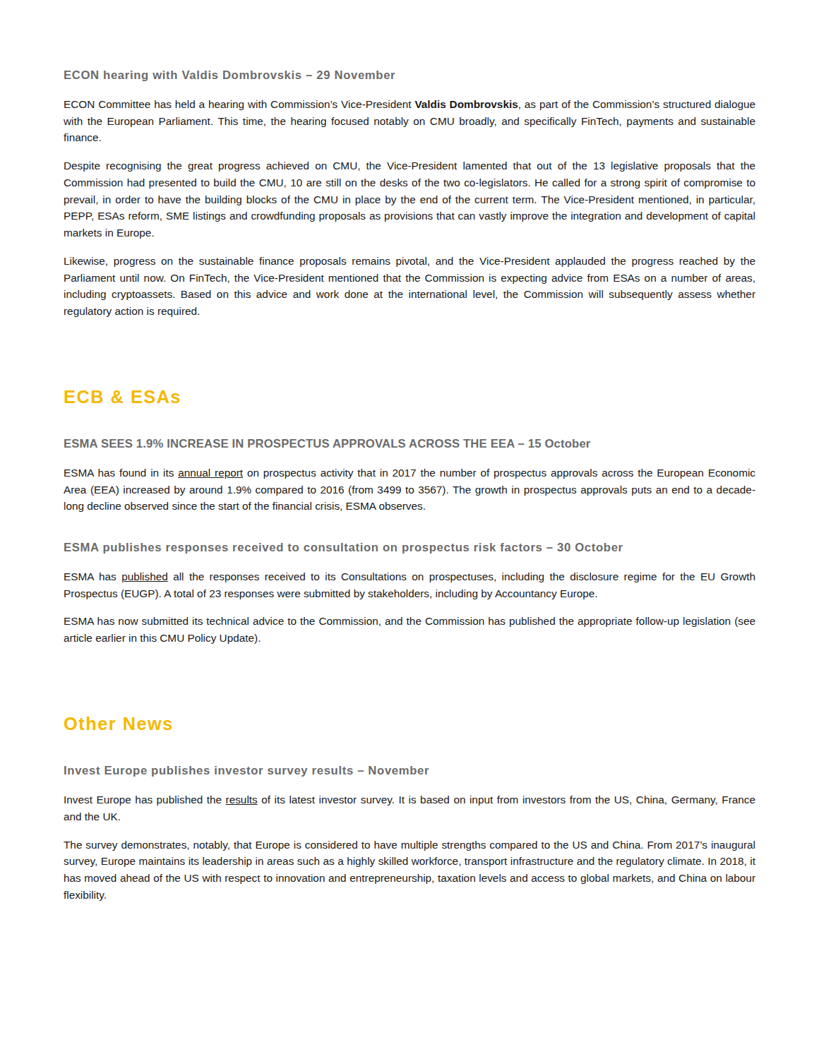ECON hearing with Valdis Dombrovskis – 29 November
ECON Committee has held a hearing with Commission’s Vice-President Valdis Dombrovskis, as part of the Commission’s structured dialogue with the European Parliament. This time, the hearing focused notably on CMU broadly, and specifically FinTech, payments and sustainable finance.
Despite recognising the great progress achieved on CMU, the Vice-President lamented that out of the 13 legislative proposals that the Commission had presented to build the CMU, 10 are still on the desks of the two co-legislators. He called for a strong spirit of compromise to prevail, in order to have the building blocks of the CMU in place by the end of the current term. The Vice-President mentioned, in particular, PEPP, ESAs reform, SME listings and crowdfunding proposals as provisions that can vastly improve the integration and development of capital markets in Europe.
Likewise, progress on the sustainable finance proposals remains pivotal, and the Vice-President applauded the progress reached by the Parliament until now. On FinTech, the Vice-President mentioned that the Commission is expecting advice from ESAs on a number of areas, including cryptoassets. Based on this advice and work done at the international level, the Commission will subsequently assess whether regulatory action is required.
ECB & ESAs
ESMA SEES 1.9% INCREASE IN PROSPECTUS APPROVALS ACROSS THE EEA – 15 October
ESMA has found in its annual report on prospectus activity that in 2017 the number of prospectus approvals across the European Economic Area (EEA) increased by around 1.9% compared to 2016 (from 3499 to 3567). The growth in prospectus approvals puts an end to a decade-long decline observed since the start of the financial crisis, ESMA observes.
ESMA publishes responses received to consultation on prospectus risk factors – 30 October
ESMA has published all the responses received to its Consultations on prospectuses, including the disclosure regime for the EU Growth Prospectus (EUGP). A total of 23 responses were submitted by stakeholders, including by Accountancy Europe.
ESMA has now submitted its technical advice to the Commission, and the Commission has published the appropriate follow-up legislation (see article earlier in this CMU Policy Update).
Other News
Invest Europe publishes investor survey results – November
Invest Europe has published the results of its latest investor survey. It is based on input from investors from the US, China, Germany, France and the UK.
The survey demonstrates, notably, that Europe is considered to have multiple strengths compared to the US and China. From 2017’s inaugural survey, Europe maintains its leadership in areas such as a highly skilled workforce, transport infrastructure and the regulatory climate. In 2018, it has moved ahead of the US with respect to innovation and entrepreneurship, taxation levels and access to global markets, and China on labour flexibility.